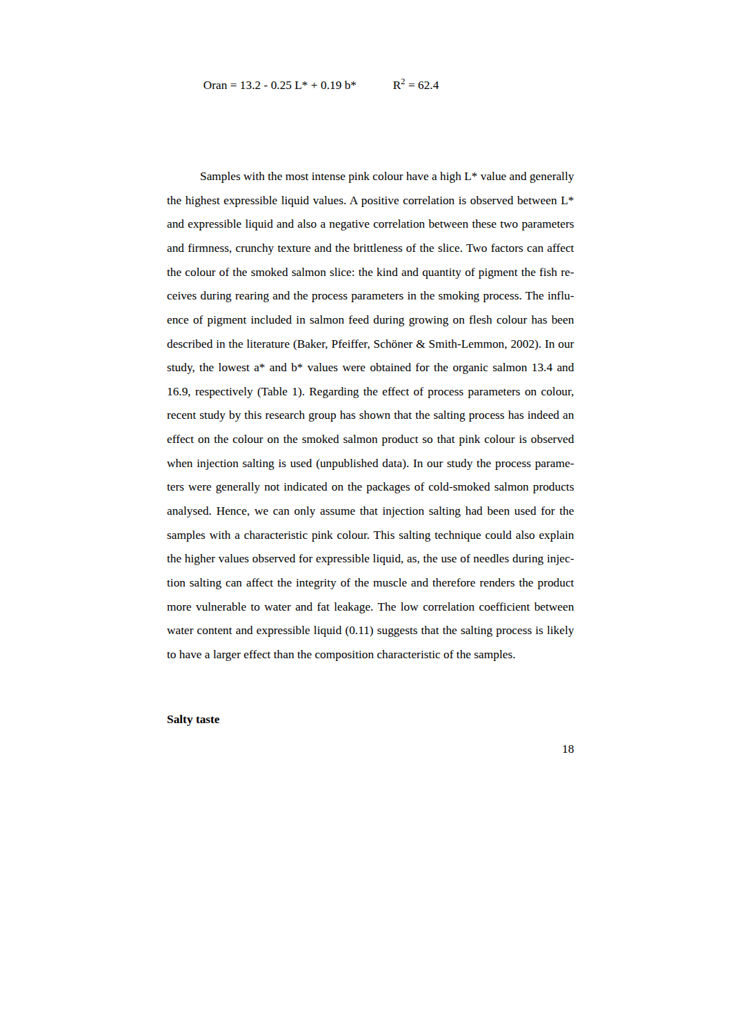Oran = 13.2 - 0.25 L* + 0.19 b* R2 = 62.4
Samples with the most intense pink colour have a high L* value and generally the highest expressible liquid values. A positive correlation is observed between L* and expressible liquid and also a negative correlation between these two parameters and firmness, crunchy texture and the brittleness of the slice. Two factors can affect the colour of the smoked salmon slice: the kind and quantity of pigment the fish receives during rearing and the process parameters in the smoking process. The influence of pigment included in salmon feed during growing on flesh colour has been described in the literature (Baker, Pfeiffer, Schöner & Smith-Lemmon, 2002). In our study, the lowest a* and b* values were obtained for the organic salmon 13.4 and 16.9, respectively (Table 1). Regarding the effect of process parameters on colour, recent study by this research group has shown that the salting process has indeed an effect on the colour on the smoked salmon product so that pink colour is observed when injection salting is used (unpublished data). In our study the process parameters were generally not indicated on the packages of cold-smoked salmon products analysed. Hence, we can only assume that injection salting had been used for the samples with a characteristic pink colour. This salting technique could also explain the higher values observed for expressible liquid, as, the use of needles during injection salting can affect the integrity of the muscle and therefore renders the product more vulnerable to water and fat leakage. The low correlation coefficient between water content and expressible liquid (0.11) suggests that the salting process is likely to have a larger effect than the composition characteristic of the samples.
Salty taste
18